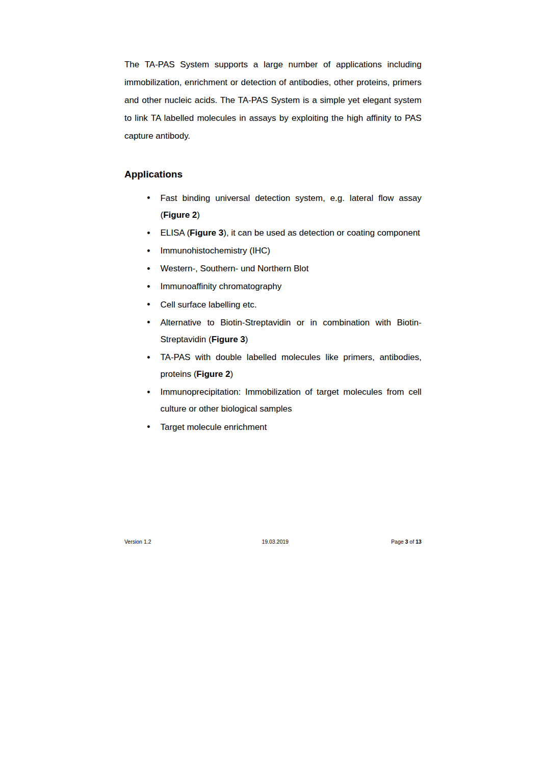The TA-PAS System supports a large number of applications including immobilization, enrichment or detection of antibodies, other proteins, primers and other nucleic acids. The TA-PAS System is a simple yet elegant system to link TA labelled molecules in assays by exploiting the high affinity to PAS capture antibody.
Applications
Fast binding universal detection system, e.g. lateral flow assay (Figure 2)
ELISA (Figure 3), it can be used as detection or coating component
Immunohistochemistry (IHC)
Western-, Southern- und Northern Blot
Immunoaffinity chromatography
Cell surface labelling etc.
Alternative to Biotin-Streptavidin or in combination with Biotin-Streptavidin (Figure 3)
TA-PAS with double labelled molecules like primers, antibodies, proteins (Figure 2)
Immunoprecipitation: Immobilization of target molecules from cell culture or other biological samples
Target molecule enrichment
Version 1.2
19.03.2019
Page 3 of 13